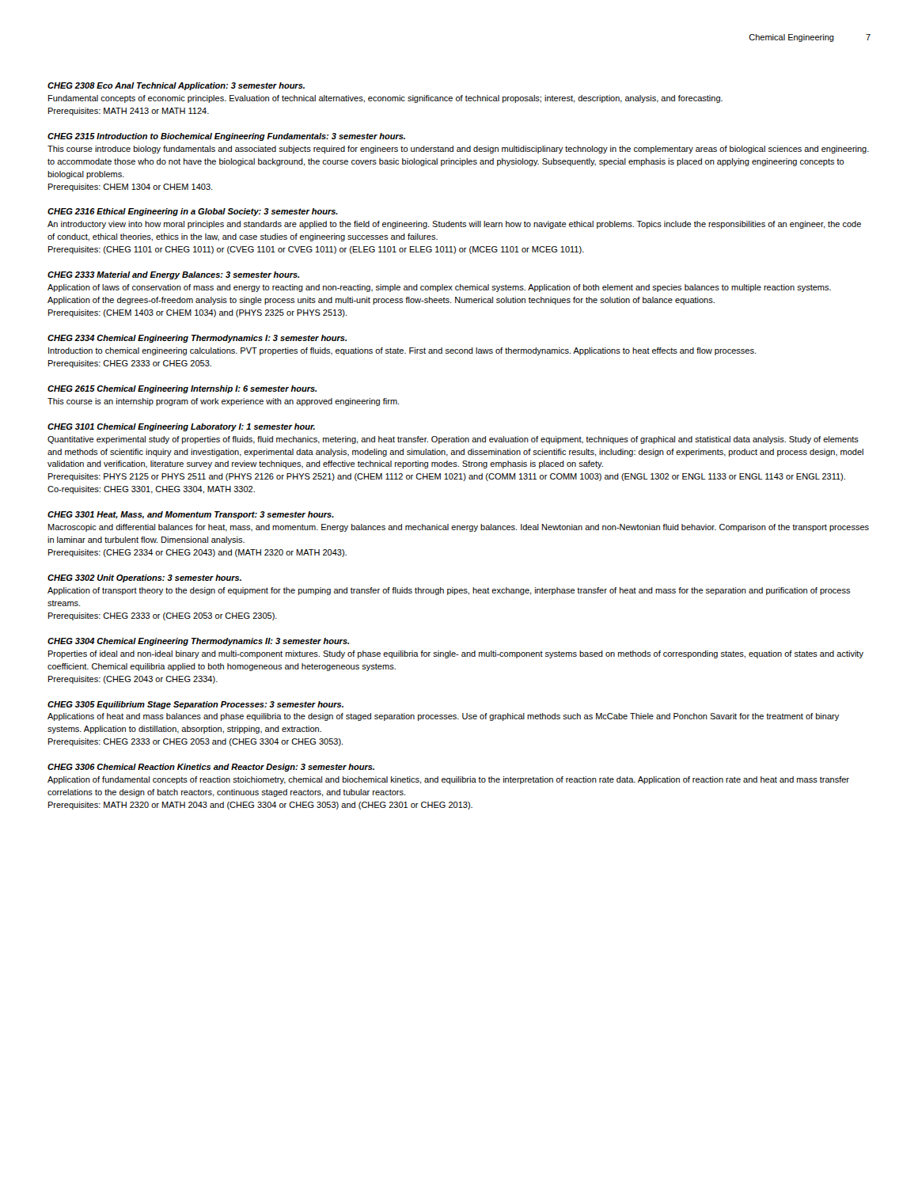Chemical Engineering7
CHEG 2308 Eco Anal Technical Application: 3 semester hours.
Fundamental concepts of economic principles. Evaluation of technical alternatives, economic significance of technical proposals; interest, description, analysis, and forecasting.
Prerequisites: MATH 2413 or MATH 1124.
CHEG 2315 Introduction to Biochemical Engineering Fundamentals: 3 semester hours.
This course introduce biology fundamentals and associated subjects required for engineers to understand and design multidisciplinary technology in the complementary areas of biological sciences and engineering. to accommodate those who do not have the biological background, the course covers basic biological principles and physiology. Subsequently, special emphasis is placed on applying engineering concepts to biological problems.
Prerequisites: CHEM 1304 or CHEM 1403.
CHEG 2316 Ethical Engineering in a Global Society: 3 semester hours.
An introductory view into how moral principles and standards are applied to the field of engineering. Students will learn how to navigate ethical problems. Topics include the responsibilities of an engineer, the code of conduct, ethical theories, ethics in the law, and case studies of engineering successes and failures.
Prerequisites: (CHEG 1101 or CHEG 1011) or (CVEG 1101 or CVEG 1011) or (ELEG 1101 or ELEG 1011) or (MCEG 1101 or MCEG 1011).
CHEG 2333 Material and Energy Balances: 3 semester hours.
Application of laws of conservation of mass and energy to reacting and non-reacting, simple and complex chemical systems. Application of both element and species balances to multiple reaction systems. Application of the degrees-of-freedom analysis to single process units and multi-unit process flow-sheets. Numerical solution techniques for the solution of balance equations.
Prerequisites: (CHEM 1403 or CHEM 1034) and (PHYS 2325 or PHYS 2513).
CHEG 2334 Chemical Engineering Thermodynamics I: 3 semester hours.
Introduction to chemical engineering calculations. PVT properties of fluids, equations of state. First and second laws of thermodynamics. Applications to heat effects and flow processes.
Prerequisites: CHEG 2333 or CHEG 2053.
CHEG 2615 Chemical Engineering Internship I: 6 semester hours.
This course is an internship program of work experience with an approved engineering firm.
CHEG 3101 Chemical Engineering Laboratory I: 1 semester hour.
Quantitative experimental study of properties of fluids, fluid mechanics, metering, and heat transfer. Operation and evaluation of equipment, techniques of graphical and statistical data analysis. Study of elements and methods of scientific inquiry and investigation, experimental data analysis, modeling and simulation, and dissemination of scientific results, including: design of experiments, product and process design, model validation and verification, literature survey and review techniques, and effective technical reporting modes. Strong emphasis is placed on safety.
Prerequisites: PHYS 2125 or PHYS 2511 and (PHYS 2126 or PHYS 2521) and (CHEM 1112 or CHEM 1021) and (COMM 1311 or COMM 1003) and (ENGL 1302 or ENGL 1133 or ENGL 1143 or ENGL 2311).
Co-requisites: CHEG 3301, CHEG 3304, MATH 3302.
CHEG 3301 Heat, Mass, and Momentum Transport: 3 semester hours.
Macroscopic and differential balances for heat, mass, and momentum. Energy balances and mechanical energy balances. Ideal Newtonian and non-Newtonian fluid behavior. Comparison of the transport processes in laminar and turbulent flow. Dimensional analysis.
Prerequisites: (CHEG 2334 or CHEG 2043) and (MATH 2320 or MATH 2043).
CHEG 3302 Unit Operations: 3 semester hours.
Application of transport theory to the design of equipment for the pumping and transfer of fluids through pipes, heat exchange, interphase transfer of heat and mass for the separation and purification of process streams.
Prerequisites: CHEG 2333 or (CHEG 2053 or CHEG 2305).
CHEG 3304 Chemical Engineering Thermodynamics II: 3 semester hours.
Properties of ideal and non-ideal binary and multi-component mixtures. Study of phase equilibria for single- and multi-component systems based on methods of corresponding states, equation of states and activity coefficient. Chemical equilibria applied to both homogeneous and heterogeneous systems.
Prerequisites: (CHEG 2043 or CHEG 2334).
CHEG 3305 Equilibrium Stage Separation Processes: 3 semester hours.
Applications of heat and mass balances and phase equilibria to the design of staged separation processes. Use of graphical methods such as McCabe Thiele and Ponchon Savarit for the treatment of binary systems. Application to distillation, absorption, stripping, and extraction.
Prerequisites: CHEG 2333 or CHEG 2053 and (CHEG 3304 or CHEG 3053).
CHEG 3306 Chemical Reaction Kinetics and Reactor Design: 3 semester hours.
Application of fundamental concepts of reaction stoichiometry, chemical and biochemical kinetics, and equilibria to the interpretation of reaction rate data. Application of reaction rate and heat and mass transfer correlations to the design of batch reactors, continuous staged reactors, and tubular reactors.
Prerequisites: MATH 2320 or MATH 2043 and (CHEG 3304 or CHEG 3053) and (CHEG 2301 or CHEG 2013).